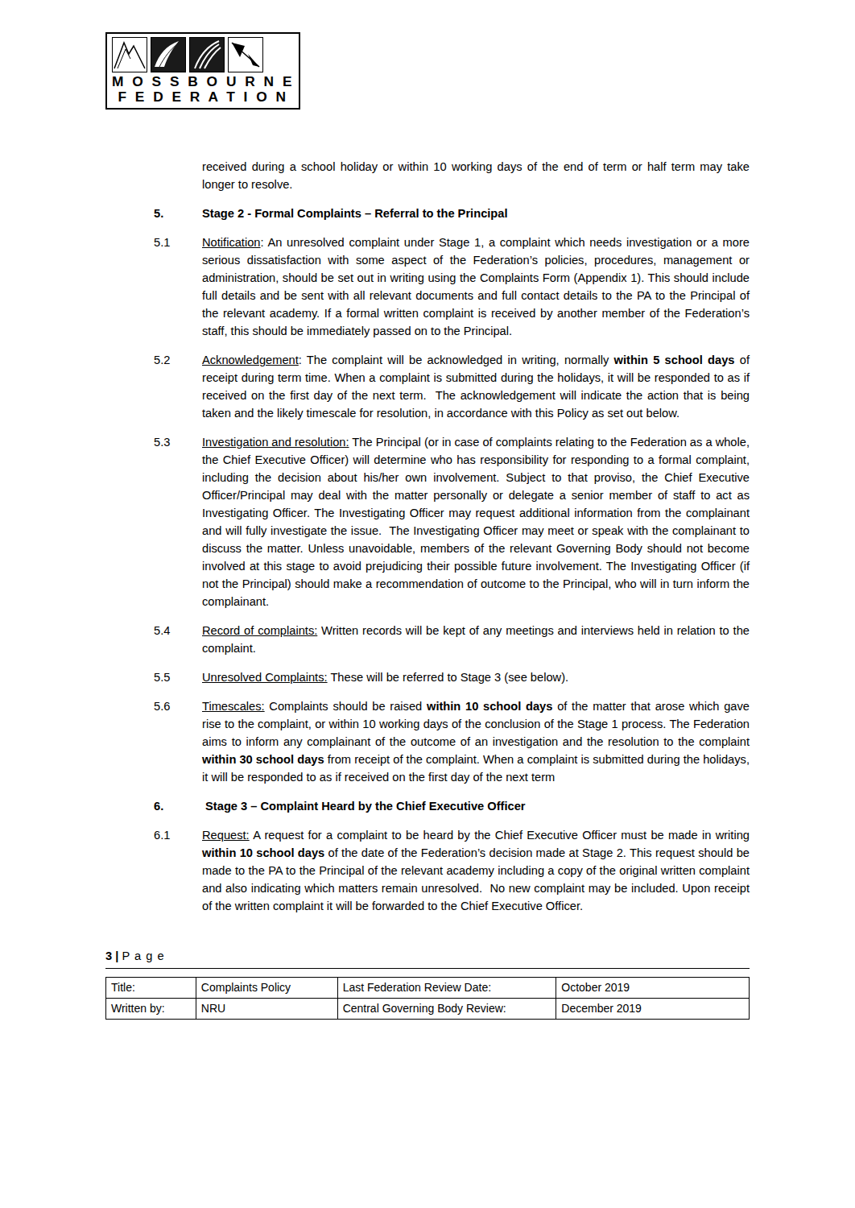M O S S B O U R N E
F E D E R A T I O N
received during a school holiday or within 10 working days of the end of term or half term may take longer to resolve.
5.
Stage 2 - Formal Complaints – Referral to the Principal
5.1
Notification: An unresolved complaint under Stage 1, a complaint which needs investigation or a more serious dissatisfaction with some aspect of the Federation’s policies, procedures, management or administration, should be set out in writing using the Complaints Form (Appendix 1). This should include full details and be sent with all relevant documents and full contact details to the PA to the Principal of the relevant academy. If a formal written complaint is received by another member of the Federation’s staff, this should be immediately passed on to the Principal.
5.2
Acknowledgement: The complaint will be acknowledged in writing, normally within 5 school days of receipt during term time. When a complaint is submitted during the holidays, it will be responded to as if received on the first day of the next term. The acknowledgement will indicate the action that is being taken and the likely timescale for resolution, in accordance with this Policy as set out below.
5.3
Investigation and resolution: The Principal (or in case of complaints relating to the Federation as a whole, the Chief Executive Officer) will determine who has responsibility for responding to a formal complaint, including the decision about his/her own involvement. Subject to that proviso, the Chief Executive Officer/Principal may deal with the matter personally or delegate a senior member of staff to act as Investigating Officer. The Investigating Officer may request additional information from the complainant and will fully investigate the issue. The Investigating Officer may meet or speak with the complainant to discuss the matter. Unless unavoidable, members of the relevant Governing Body should not become involved at this stage to avoid prejudicing their possible future involvement. The Investigating Officer (if not the Principal) should make a recommendation of outcome to the Principal, who will in turn inform the complainant.
5.4
Record of complaints: Written records will be kept of any meetings and interviews held in relation to the complaint.
5.5
Unresolved Complaints: These will be referred to Stage 3 (see below).
5.6
Timescales: Complaints should be raised within 10 school days of the matter that arose which gave rise to the complaint, or within 10 working days of the conclusion of the Stage 1 process. The Federation aims to inform any complainant of the outcome of an investigation and the resolution to the complaint within 30 school days from receipt of the complaint. When a complaint is submitted during the holidays, it will be responded to as if received on the first day of the next term
6.
Stage 3 – Complaint Heard by the Chief Executive Officer
6.1
Request: A request for a complaint to be heard by the Chief Executive Officer must be made in writing within 10 school days of the date of the Federation’s decision made at Stage 2. This request should be made to the PA to the Principal of the relevant academy including a copy of the original written complaint and also indicating which matters remain unresolved. No new complaint may be included. Upon receipt of the written complaint it will be forwarded to the Chief Executive Officer.
3 | P a g e
| Title: | Complaints Policy | Last Federation Review Date: | October 2019 |
| Written by: | NRU | Central Governing Body Review: | December 2019 |